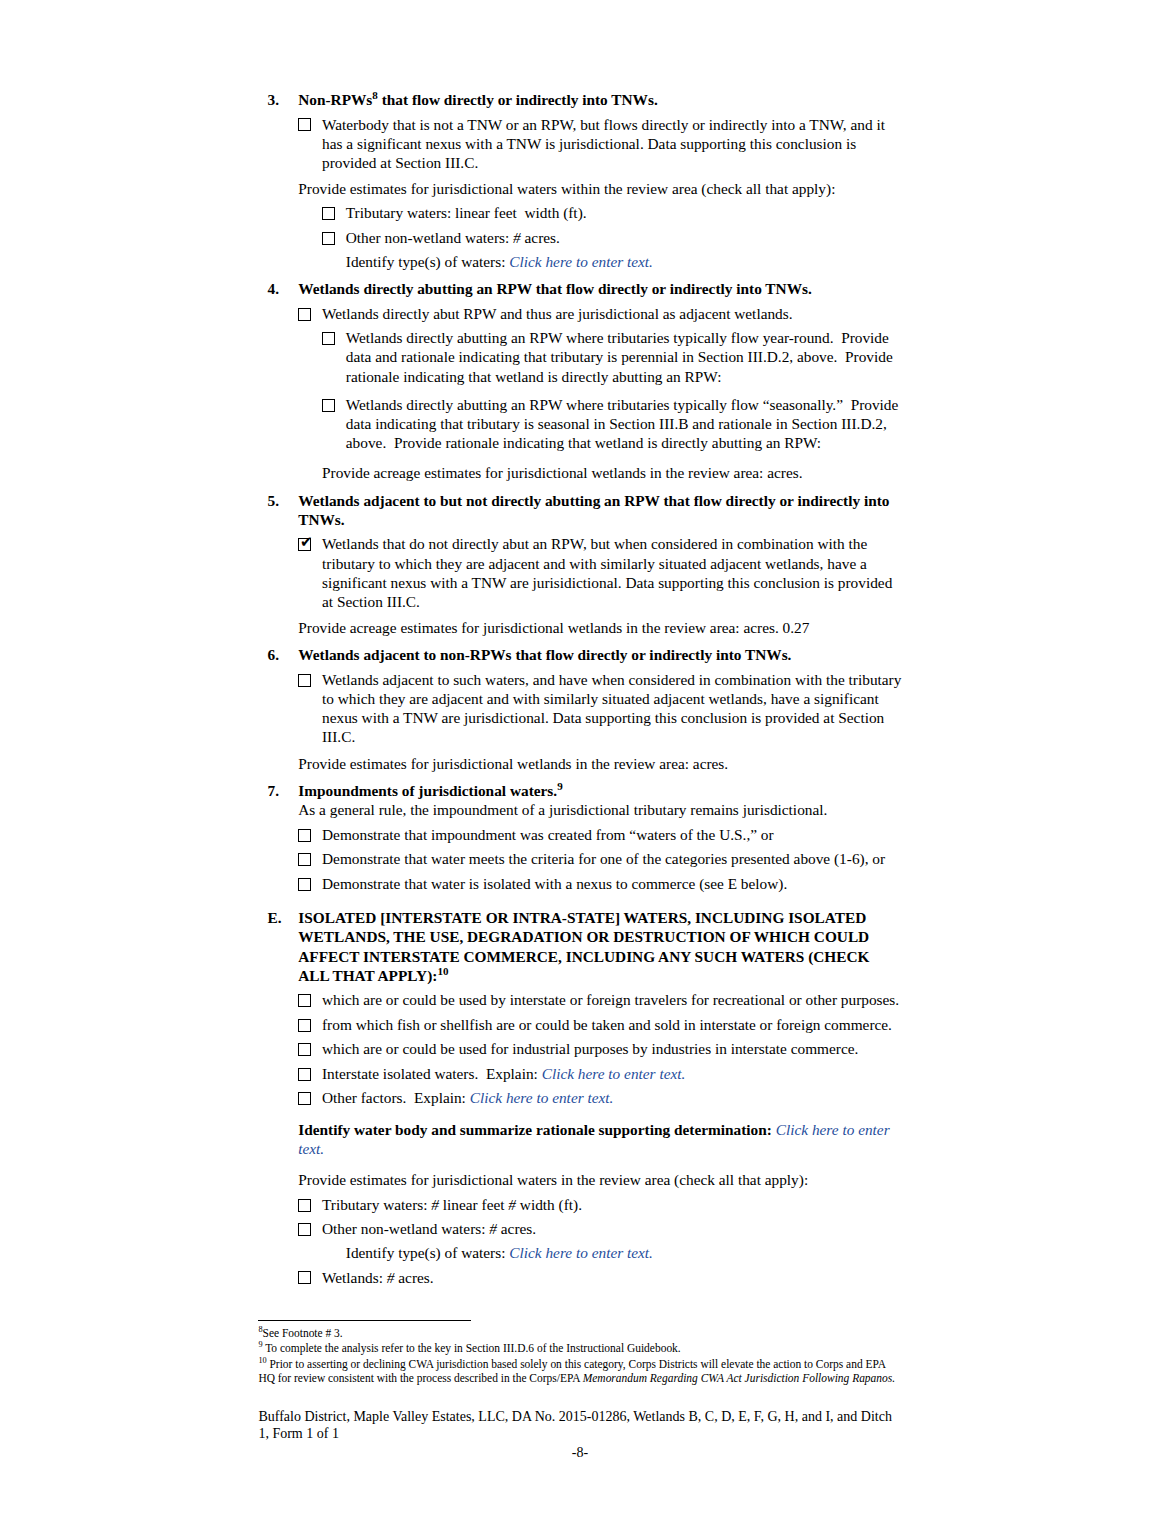3.
Non-RPWs8 that flow directly or indirectly into TNWs.
Waterbody that is not a TNW or an RPW, but flows directly or indirectly into a TNW, and it has a significant nexus with a TNW is jurisdictional. Data supporting this conclusion is provided at Section III.C.
Provide estimates for jurisdictional waters within the review area (check all that apply):
Tributary waters: linear feet width (ft).
Other non-wetland waters: # acres.
Identify type(s) of waters: Click here to enter text.
4.
Wetlands directly abutting an RPW that flow directly or indirectly into TNWs.
Wetlands directly abut RPW and thus are jurisdictional as adjacent wetlands.
Wetlands directly abutting an RPW where tributaries typically flow year-round. Provide data and rationale indicating that tributary is perennial in Section III.D.2, above. Provide rationale indicating that wetland is directly abutting an RPW:
Wetlands directly abutting an RPW where tributaries typically flow “seasonally.” Provide data indicating that tributary is seasonal in Section III.B and rationale in Section III.D.2, above. Provide rationale indicating that wetland is directly abutting an RPW:
Provide acreage estimates for jurisdictional wetlands in the review area: acres.
5.
Wetlands adjacent to but not directly abutting an RPW that flow directly or indirectly into TNWs.
Wetlands that do not directly abut an RPW, but when considered in combination with the tributary to which they are adjacent and with similarly situated adjacent wetlands, have a significant nexus with a TNW are jurisidictional. Data supporting this conclusion is provided at Section III.C.
Provide acreage estimates for jurisdictional wetlands in the review area: acres. 0.27
6.
Wetlands adjacent to non-RPWs that flow directly or indirectly into TNWs.
Wetlands adjacent to such waters, and have when considered in combination with the tributary to which they are adjacent and with similarly situated adjacent wetlands, have a significant nexus with a TNW are jurisdictional. Data supporting this conclusion is provided at Section III.C.
Provide estimates for jurisdictional wetlands in the review area: acres.
7.
Impoundments of jurisdictional waters.9
As a general rule, the impoundment of a jurisdictional tributary remains jurisdictional.
Demonstrate that impoundment was created from “waters of the U.S.,” or
Demonstrate that water meets the criteria for one of the categories presented above (1-6), or
Demonstrate that water is isolated with a nexus to commerce (see E below).
E.
ISOLATED [INTERSTATE OR INTRA-STATE] WATERS, INCLUDING ISOLATED WETLANDS, THE USE, DEGRADATION OR DESTRUCTION OF WHICH COULD AFFECT INTERSTATE COMMERCE, INCLUDING ANY SUCH WATERS (CHECK ALL THAT APPLY):10
which are or could be used by interstate or foreign travelers for recreational or other purposes.
from which fish or shellfish are or could be taken and sold in interstate or foreign commerce.
which are or could be used for industrial purposes by industries in interstate commerce.
Interstate isolated waters. Explain: Click here to enter text.
Other factors. Explain: Click here to enter text.
Identify water body and summarize rationale supporting determination: Click here to enter text.
Provide estimates for jurisdictional waters in the review area (check all that apply):
Tributary waters: # linear feet # width (ft).
Other non-wetland waters: # acres.
Identify type(s) of waters: Click here to enter text.
Wetlands: # acres.
8See Footnote # 3.
9 To complete the analysis refer to the key in Section III.D.6 of the Instructional Guidebook.
10 Prior to asserting or declining CWA jurisdiction based solely on this category, Corps Districts will elevate the action to Corps and EPA HQ for review consistent with the process described in the Corps/EPA Memorandum Regarding CWA Act Jurisdiction Following Rapanos.
Buffalo District, Maple Valley Estates, LLC, DA No. 2015-01286, Wetlands B, C, D, E, F, G, H, and I, and Ditch 1, Form 1 of 1
-8-